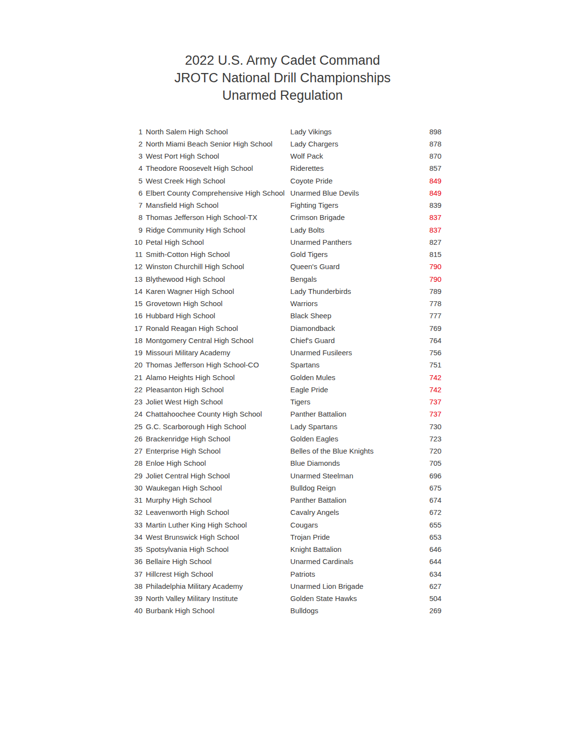2022 U.S. Army Cadet Command
JROTC National Drill Championships
Unarmed Regulation
| 1 | North Salem High School | Lady Vikings | 898 |
| 2 | North Miami Beach Senior High School | Lady Chargers | 878 |
| 3 | West Port High School | Wolf Pack | 870 |
| 4 | Theodore Roosevelt High School | Riderettes | 857 |
| 5 | West Creek High School | Coyote Pride | 849 |
| 6 | Elbert County Comprehensive High School | Unarmed Blue Devils | 849 |
| 7 | Mansfield High School | Fighting Tigers | 839 |
| 8 | Thomas Jefferson High School-TX | Crimson Brigade | 837 |
| 9 | Ridge Community High School | Lady Bolts | 837 |
| 10 | Petal High School | Unarmed Panthers | 827 |
| 11 | Smith-Cotton High School | Gold Tigers | 815 |
| 12 | Winston Churchill High School | Queen's Guard | 790 |
| 13 | Blythewood High School | Bengals | 790 |
| 14 | Karen Wagner High School | Lady Thunderbirds | 789 |
| 15 | Grovetown High School | Warriors | 778 |
| 16 | Hubbard High School | Black Sheep | 777 |
| 17 | Ronald Reagan High School | Diamondback | 769 |
| 18 | Montgomery Central High School | Chief's Guard | 764 |
| 19 | Missouri Military Academy | Unarmed Fusileers | 756 |
| 20 | Thomas Jefferson High School-CO | Spartans | 751 |
| 21 | Alamo Heights High School | Golden Mules | 742 |
| 22 | Pleasanton High School | Eagle Pride | 742 |
| 23 | Joliet West High School | Tigers | 737 |
| 24 | Chattahoochee County High School | Panther Battalion | 737 |
| 25 | G.C. Scarborough High School | Lady Spartans | 730 |
| 26 | Brackenridge High School | Golden Eagles | 723 |
| 27 | Enterprise High School | Belles of the Blue Knights | 720 |
| 28 | Enloe High School | Blue Diamonds | 705 |
| 29 | Joliet Central High School | Unarmed Steelman | 696 |
| 30 | Waukegan High School | Bulldog Reign | 675 |
| 31 | Murphy High School | Panther Battalion | 674 |
| 32 | Leavenworth High School | Cavalry Angels | 672 |
| 33 | Martin Luther King High School | Cougars | 655 |
| 34 | West Brunswick High School | Trojan Pride | 653 |
| 35 | Spotsylvania High School | Knight Battalion | 646 |
| 36 | Bellaire High School | Unarmed Cardinals | 644 |
| 37 | Hillcrest High School | Patriots | 634 |
| 38 | Philadelphia Military Academy | Unarmed Lion Brigade | 627 |
| 39 | North Valley Military Institute | Golden State Hawks | 504 |
| 40 | Burbank High School | Bulldogs | 269 |